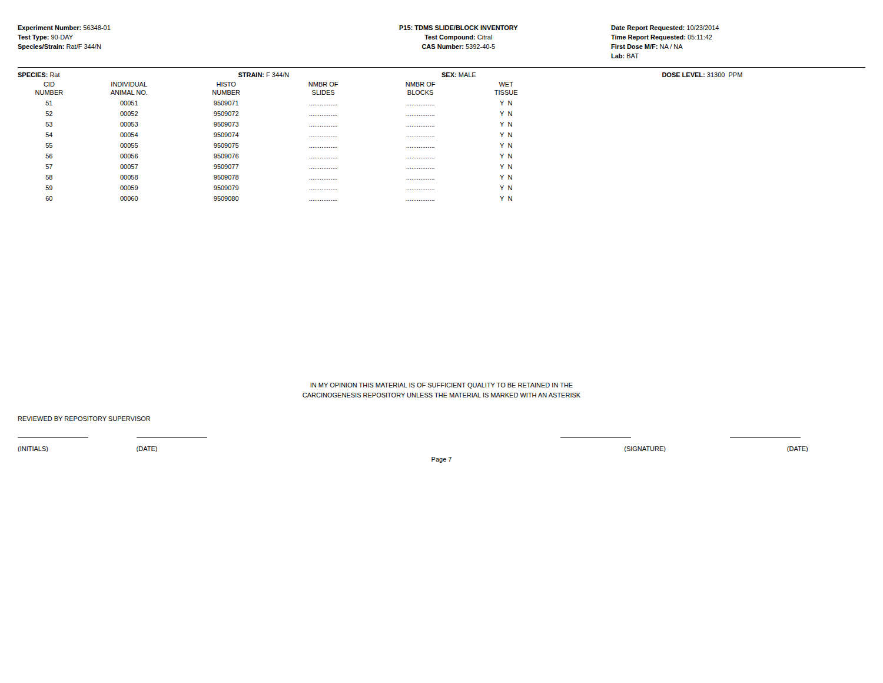| Experiment Number: 56348-01 Test Type: 90-DAY Species/Strain: Rat/F 344/N | P15: TDMS SLIDE/BLOCK INVENTORY Test Compound: Citral CAS Number: 5392-40-5 | Date Report Requested: 10/23/2014 Time Report Requested: 05:11:42 First Dose M/F: NA / NA Lab: BAT |
| SPECIES: Rat | STRAIN: F 344/N | SEX: MALE | DOSE LEVEL: 31300 PPM |
| CID NUMBER | INDIVIDUAL ANIMAL NO. | HISTO NUMBER | NMBR OF SLIDES | NMBR OF BLOCKS | WET TISSUE |
| --- | --- | --- | --- | --- | --- |
| 51 | 00051 | 9509071 | ................ | ................ | Y N |
| 52 | 00052 | 9509072 | ................ | ................ | Y N |
| 53 | 00053 | 9509073 | ................ | ................ | Y N |
| 54 | 00054 | 9509074 | ................ | ................ | Y N |
| 55 | 00055 | 9509075 | ................ | ................ | Y N |
| 56 | 00056 | 9509076 | ................ | ................ | Y N |
| 57 | 00057 | 9509077 | ................ | ................ | Y N |
| 58 | 00058 | 9509078 | ................ | ................ | Y N |
| 59 | 00059 | 9509079 | ................ | ................ | Y N |
| 60 | 00060 | 9509080 | ................ | ................ | Y N |
IN MY OPINION THIS MATERIAL IS OF SUFFICIENT QUALITY TO BE RETAINED IN THE
CARCINOGENESIS REPOSITORY UNLESS THE MATERIAL IS MARKED WITH AN ASTERISK
REVIEWED BY REPOSITORY SUPERVISOR
| (INITIALS) | (DATE) | | (SIGNATURE) | (DATE) |
Page 7